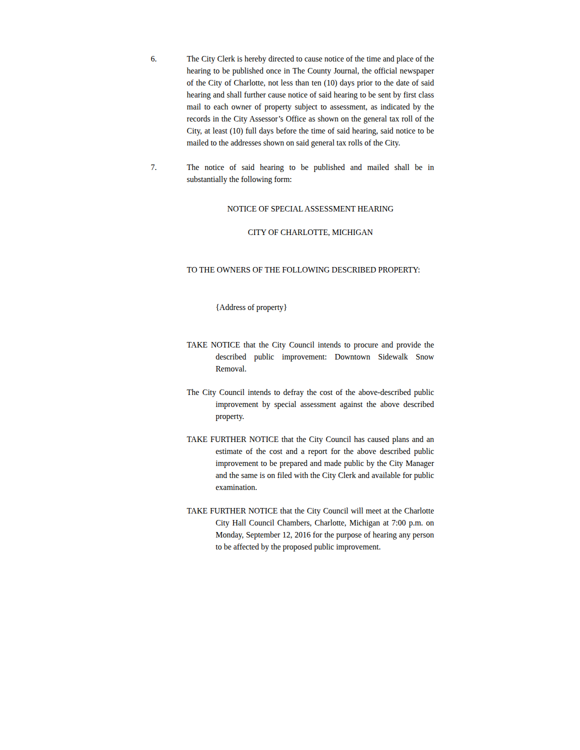6. The City Clerk is hereby directed to cause notice of the time and place of the hearing to be published once in The County Journal, the official newspaper of the City of Charlotte, not less than ten (10) days prior to the date of said hearing and shall further cause notice of said hearing to be sent by first class mail to each owner of property subject to assessment, as indicated by the records in the City Assessor’s Office as shown on the general tax roll of the City, at least (10) full days before the time of said hearing, said notice to be mailed to the addresses shown on said general tax rolls of the City.
7. The notice of said hearing to be published and mailed shall be in substantially the following form:
NOTICE OF SPECIAL ASSESSMENT HEARING
CITY OF CHARLOTTE, MICHIGAN
TO THE OWNERS OF THE FOLLOWING DESCRIBED PROPERTY:
{Address of property}
TAKE NOTICE that the City Council intends to procure and provide the described public improvement: Downtown Sidewalk Snow Removal.
The City Council intends to defray the cost of the above-described public improvement by special assessment against the above described property.
TAKE FURTHER NOTICE that the City Council has caused plans and an estimate of the cost and a report for the above described public improvement to be prepared and made public by the City Manager and the same is on filed with the City Clerk and available for public examination.
TAKE FURTHER NOTICE that the City Council will meet at the Charlotte City Hall Council Chambers, Charlotte, Michigan at 7:00 p.m. on Monday, September 12, 2016 for the purpose of hearing any person to be affected by the proposed public improvement.